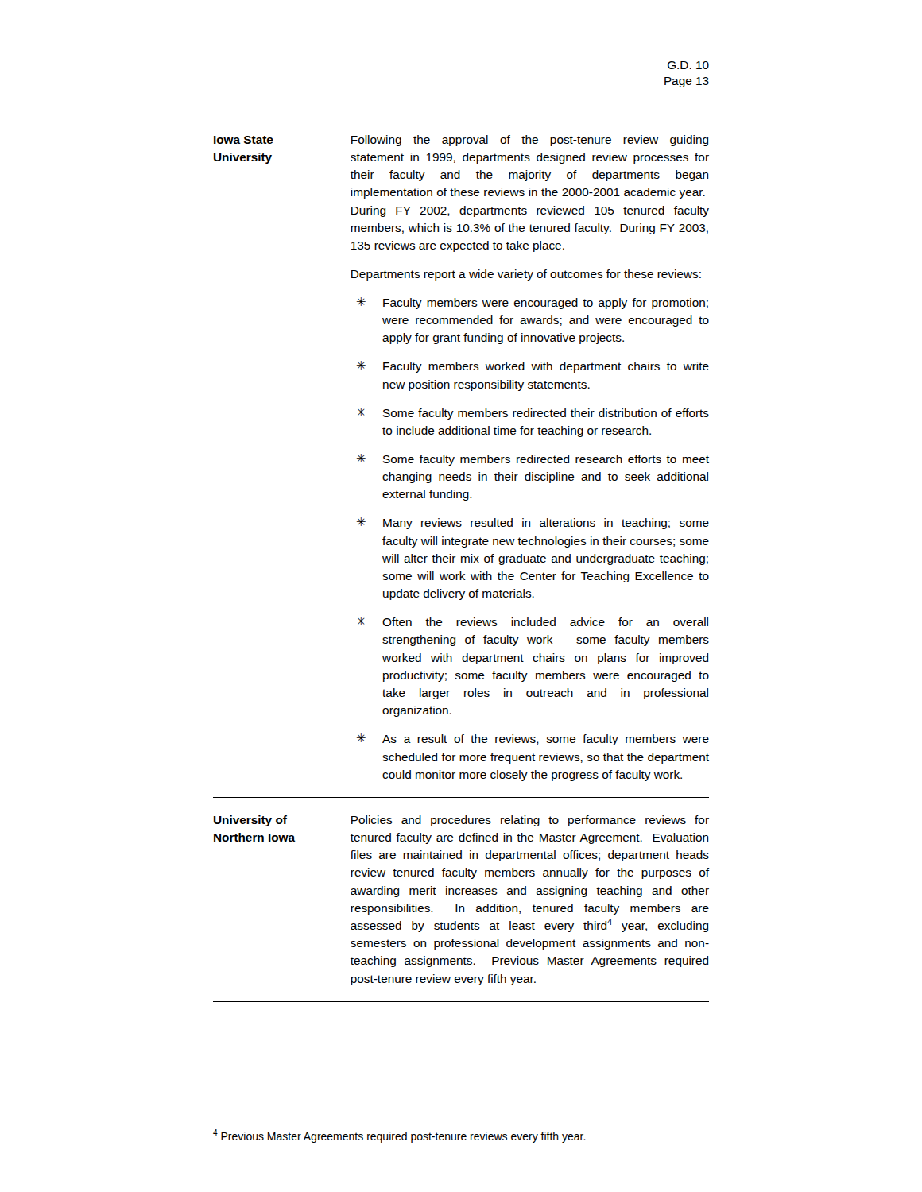G.D. 10
Page 13
Iowa State
University
Following the approval of the post-tenure review guiding statement in 1999, departments designed review processes for their faculty and the majority of departments began implementation of these reviews in the 2000-2001 academic year. During FY 2002, departments reviewed 105 tenured faculty members, which is 10.3% of the tenured faculty. During FY 2003, 135 reviews are expected to take place.
Departments report a wide variety of outcomes for these reviews:
Faculty members were encouraged to apply for promotion; were recommended for awards; and were encouraged to apply for grant funding of innovative projects.
Faculty members worked with department chairs to write new position responsibility statements.
Some faculty members redirected their distribution of efforts to include additional time for teaching or research.
Some faculty members redirected research efforts to meet changing needs in their discipline and to seek additional external funding.
Many reviews resulted in alterations in teaching; some faculty will integrate new technologies in their courses; some will alter their mix of graduate and undergraduate teaching; some will work with the Center for Teaching Excellence to update delivery of materials.
Often the reviews included advice for an overall strengthening of faculty work – some faculty members worked with department chairs on plans for improved productivity; some faculty members were encouraged to take larger roles in outreach and in professional organization.
As a result of the reviews, some faculty members were scheduled for more frequent reviews, so that the department could monitor more closely the progress of faculty work.
University of
Northern Iowa
Policies and procedures relating to performance reviews for tenured faculty are defined in the Master Agreement. Evaluation files are maintained in departmental offices; department heads review tenured faculty members annually for the purposes of awarding merit increases and assigning teaching and other responsibilities. In addition, tenured faculty members are assessed by students at least every third4 year, excluding semesters on professional development assignments and non-teaching assignments. Previous Master Agreements required post-tenure review every fifth year.
4 Previous Master Agreements required post-tenure reviews every fifth year.